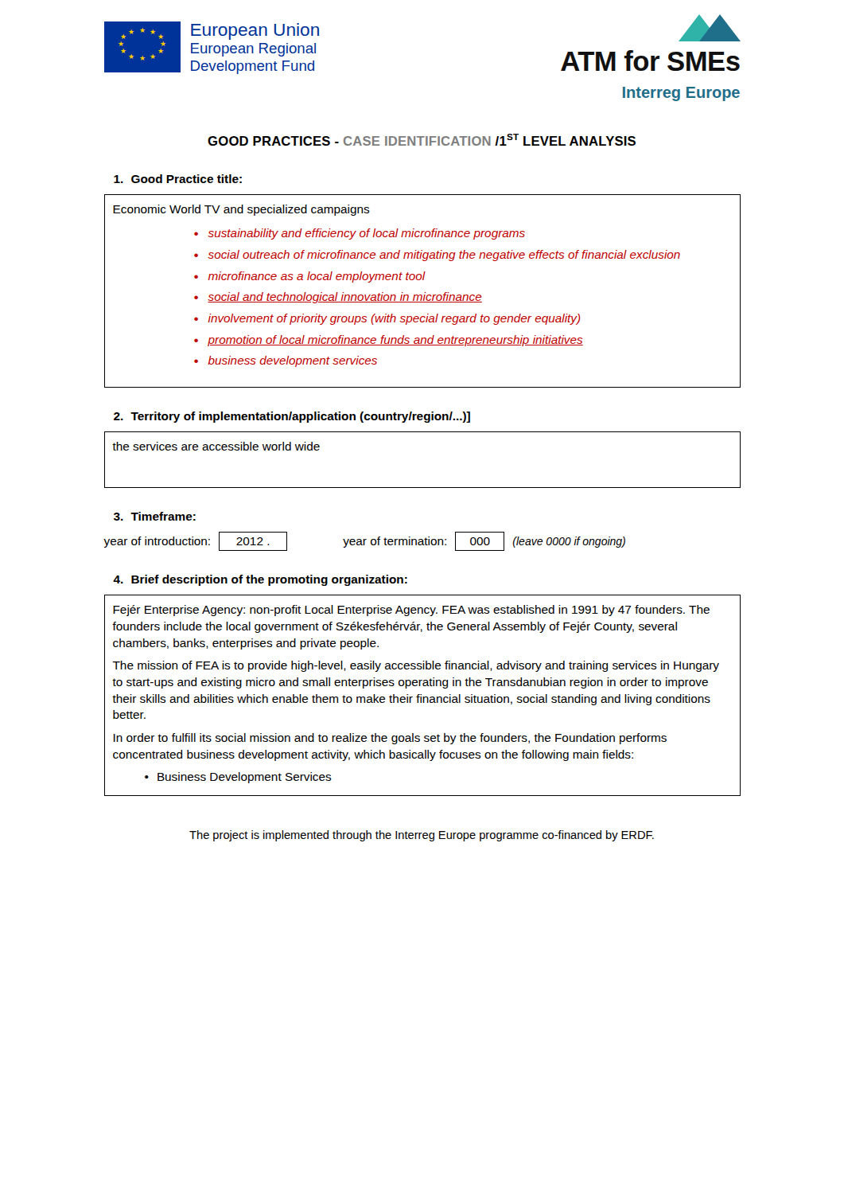★ ★ ★ ★ ★ ★ ★ ★ ★ ★ ★ ★
European Union
European Regional
Development Fund
ATM for SMEs
Interreg Europe
GOOD PRACTICES - CASE IDENTIFICATION /1ST LEVEL ANALYSIS
Good Practice title:
Economic World TV and specialized campaigns
sustainability and efficiency of local microfinance programs
social outreach of microfinance and mitigating the negative effects of financial exclusion
microfinance as a local employment tool
social and technological innovation in microfinance
involvement of priority groups (with special regard to gender equality)
promotion of local microfinance funds and entrepreneurship initiatives
business development services
Territory of implementation/application (country/region/...)]
the services are accessible world wide
Timeframe:
year of introduction: 2012 . year of termination: 000 (leave 0000 if ongoing)
Brief description of the promoting organization:
Fejér Enterprise Agency: non-profit Local Enterprise Agency. FEA was established in 1991 by 47 founders. The founders include the local government of Székesfehérvár, the General Assembly of Fejér County, several chambers, banks, enterprises and private people.
The mission of FEA is to provide high-level, easily accessible financial, advisory and training services in Hungary to start-ups and existing micro and small enterprises operating in the Transdanubian region in order to improve their skills and abilities which enable them to make their financial situation, social standing and living conditions better.
In order to fulfill its social mission and to realize the goals set by the founders, the Foundation performs concentrated business development activity, which basically focuses on the following main fields:
Business Development Services
The project is implemented through the Interreg Europe programme co-financed by ERDF.